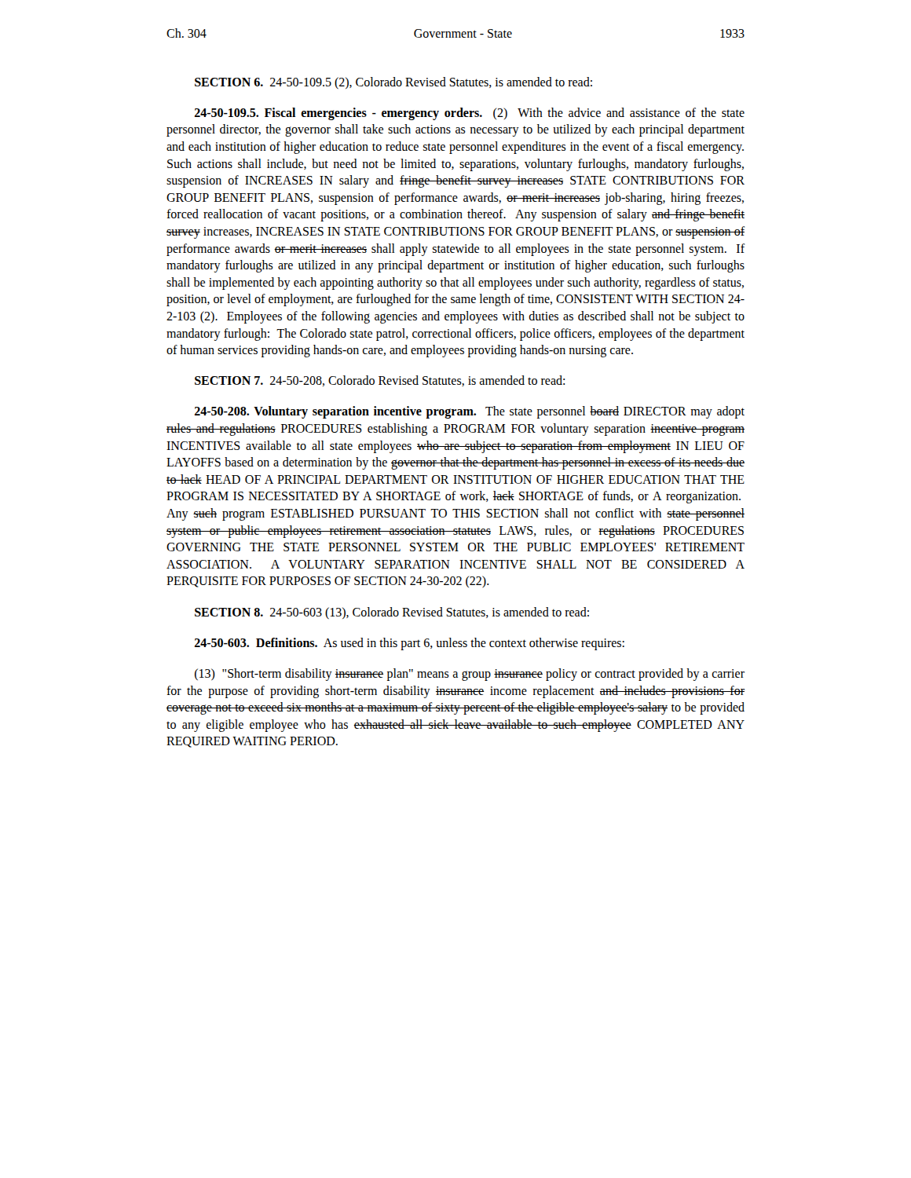Ch. 304 Government - State 1933
SECTION 6. 24-50-109.5 (2), Colorado Revised Statutes, is amended to read:
24-50-109.5. Fiscal emergencies - emergency orders. (2) With the advice and assistance of the state personnel director, the governor shall take such actions as necessary to be utilized by each principal department and each institution of higher education to reduce state personnel expenditures in the event of a fiscal emergency. Such actions shall include, but need not be limited to, separations, voluntary furloughs, mandatory furloughs, suspension of INCREASES IN salary and fringe benefit survey increases STATE CONTRIBUTIONS FOR GROUP BENEFIT PLANS, suspension of performance awards, or merit increases job-sharing, hiring freezes, forced reallocation of vacant positions, or a combination thereof. Any suspension of salary and fringe benefit survey increases, INCREASES IN STATE CONTRIBUTIONS FOR GROUP BENEFIT PLANS, or suspension of performance awards or merit increases shall apply statewide to all employees in the state personnel system. If mandatory furloughs are utilized in any principal department or institution of higher education, such furloughs shall be implemented by each appointing authority so that all employees under such authority, regardless of status, position, or level of employment, are furloughed for the same length of time, CONSISTENT WITH SECTION 24-2-103 (2). Employees of the following agencies and employees with duties as described shall not be subject to mandatory furlough: The Colorado state patrol, correctional officers, police officers, employees of the department of human services providing hands-on care, and employees providing hands-on nursing care.
SECTION 7. 24-50-208, Colorado Revised Statutes, is amended to read:
24-50-208. Voluntary separation incentive program. The state personnel board DIRECTOR may adopt rules and regulations PROCEDURES establishing a PROGRAM FOR voluntary separation incentive program INCENTIVES available to all state employees who are subject to separation from employment IN LIEU OF LAYOFFS based on a determination by the governor that the department has personnel in excess of its needs due to lack HEAD OF A PRINCIPAL DEPARTMENT OR INSTITUTION OF HIGHER EDUCATION THAT THE PROGRAM IS NECESSITATED BY A SHORTAGE of work, lack SHORTAGE of funds, or A reorganization. Any such program ESTABLISHED PURSUANT TO THIS SECTION shall not conflict with state personnel system or public employees retirement association statutes LAWS, rules, or regulations PROCEDURES GOVERNING THE STATE PERSONNEL SYSTEM OR THE PUBLIC EMPLOYEES' RETIREMENT ASSOCIATION. A VOLUNTARY SEPARATION INCENTIVE SHALL NOT BE CONSIDERED A PERQUISITE FOR PURPOSES OF SECTION 24-30-202 (22).
SECTION 8. 24-50-603 (13), Colorado Revised Statutes, is amended to read:
24-50-603. Definitions. As used in this part 6, unless the context otherwise requires:
(13) "Short-term disability insurance plan" means a group insurance policy or contract provided by a carrier for the purpose of providing short-term disability insurance income replacement and includes provisions for coverage not to exceed six months at a maximum of sixty percent of the eligible employee's salary to be provided to any eligible employee who has exhausted all sick leave available to such employee COMPLETED ANY REQUIRED WAITING PERIOD.